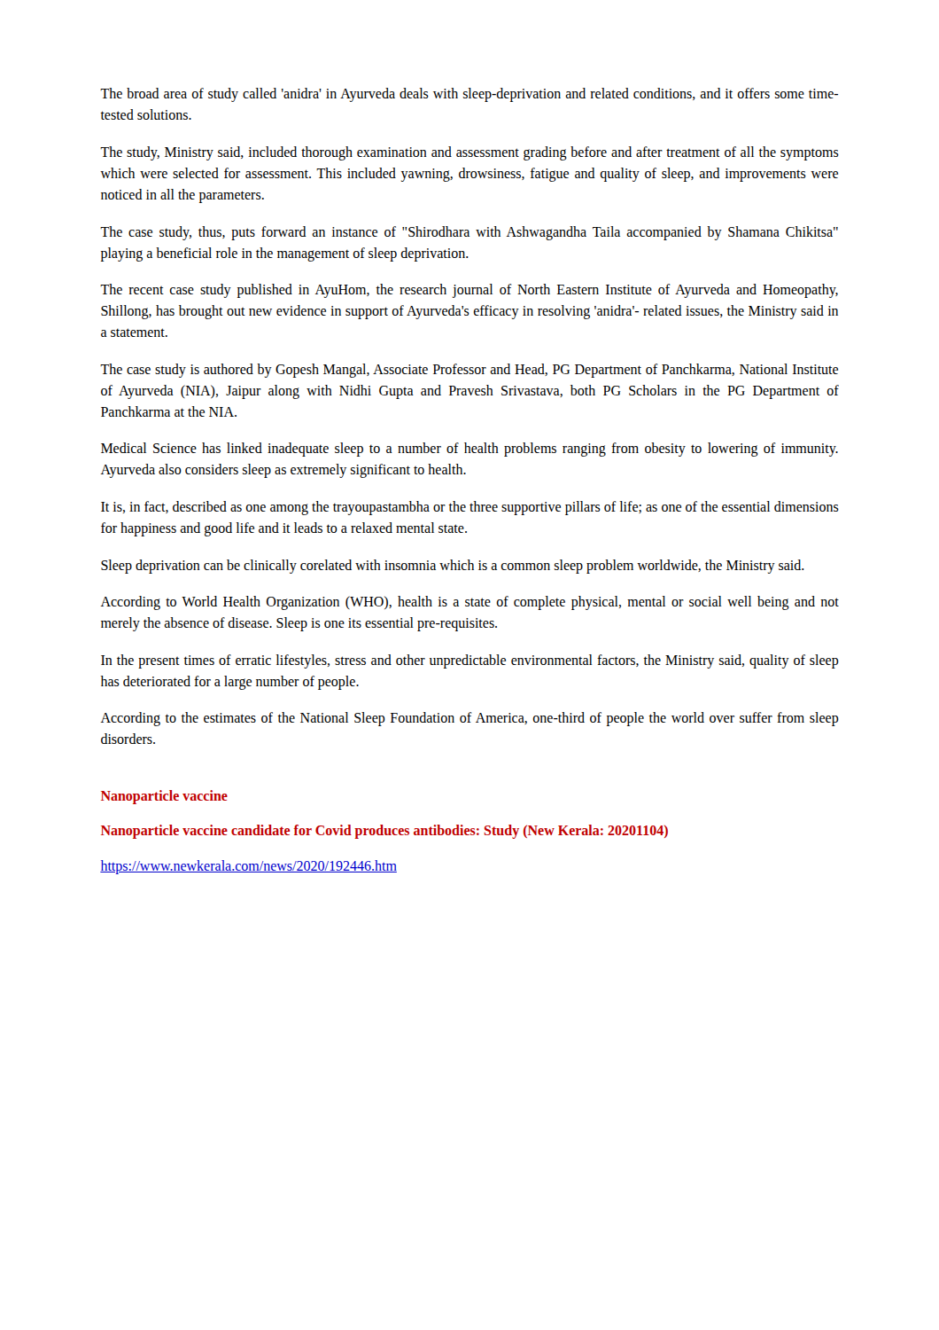The broad area of study called 'anidra' in Ayurveda deals with sleep-deprivation and related conditions, and it offers some time-tested solutions.
The study, Ministry said, included thorough examination and assessment grading before and after treatment of all the symptoms which were selected for assessment. This included yawning, drowsiness, fatigue and quality of sleep, and improvements were noticed in all the parameters.
The case study, thus, puts forward an instance of "Shirodhara with Ashwagandha Taila accompanied by Shamana Chikitsa" playing a beneficial role in the management of sleep deprivation.
The recent case study published in AyuHom, the research journal of North Eastern Institute of Ayurveda and Homeopathy, Shillong, has brought out new evidence in support of Ayurveda's efficacy in resolving 'anidra'- related issues, the Ministry said in a statement.
The case study is authored by Gopesh Mangal, Associate Professor and Head, PG Department of Panchkarma, National Institute of Ayurveda (NIA), Jaipur along with Nidhi Gupta and Pravesh Srivastava, both PG Scholars in the PG Department of Panchkarma at the NIA.
Medical Science has linked inadequate sleep to a number of health problems ranging from obesity to lowering of immunity. Ayurveda also considers sleep as extremely significant to health.
It is, in fact, described as one among the trayoupastambha or the three supportive pillars of life; as one of the essential dimensions for happiness and good life and it leads to a relaxed mental state.
Sleep deprivation can be clinically corelated with insomnia which is a common sleep problem worldwide, the Ministry said.
According to World Health Organization (WHO), health is a state of complete physical, mental or social well being and not merely the absence of disease. Sleep is one its essential pre-requisites.
In the present times of erratic lifestyles, stress and other unpredictable environmental factors, the Ministry said, quality of sleep has deteriorated for a large number of people.
According to the estimates of the National Sleep Foundation of America, one-third of people the world over suffer from sleep disorders.
Nanoparticle vaccine
Nanoparticle vaccine candidate for Covid produces antibodies: Study (New Kerala: 20201104)
https://www.newkerala.com/news/2020/192446.htm